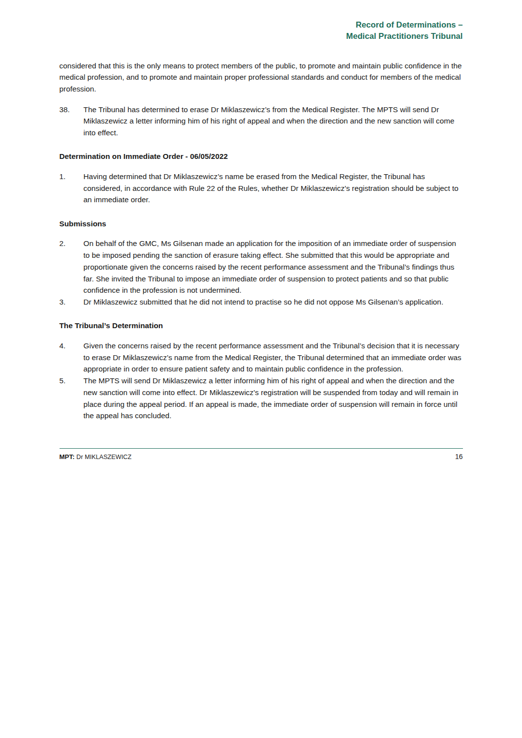Record of Determinations – Medical Practitioners Tribunal
considered that this is the only means to protect members of the public, to promote and maintain public confidence in the medical profession, and to promote and maintain proper professional standards and conduct for members of the medical profession.
38. The Tribunal has determined to erase Dr Miklaszewicz’s from the Medical Register. The MPTS will send Dr Miklaszewicz a letter informing him of his right of appeal and when the direction and the new sanction will come into effect.
Determination on Immediate Order - 06/05/2022
1. Having determined that Dr Miklaszewicz’s name be erased from the Medical Register, the Tribunal has considered, in accordance with Rule 22 of the Rules, whether Dr Miklaszewicz’s registration should be subject to an immediate order.
Submissions
2. On behalf of the GMC, Ms Gilsenan made an application for the imposition of an immediate order of suspension to be imposed pending the sanction of erasure taking effect. She submitted that this would be appropriate and proportionate given the concerns raised by the recent performance assessment and the Tribunal’s findings thus far. She invited the Tribunal to impose an immediate order of suspension to protect patients and so that public confidence in the profession is not undermined.
3. Dr Miklaszewicz submitted that he did not intend to practise so he did not oppose Ms Gilsenan’s application.
The Tribunal’s Determination
4. Given the concerns raised by the recent performance assessment and the Tribunal’s decision that it is necessary to erase Dr Miklaszewicz’s name from the Medical Register, the Tribunal determined that an immediate order was appropriate in order to ensure patient safety and to maintain public confidence in the profession.
5. The MPTS will send Dr Miklaszewicz a letter informing him of his right of appeal and when the direction and the new sanction will come into effect. Dr Miklaszewicz’s registration will be suspended from today and will remain in place during the appeal period. If an appeal is made, the immediate order of suspension will remain in force until the appeal has concluded.
MPT: Dr MIKLASZEWICZ 16